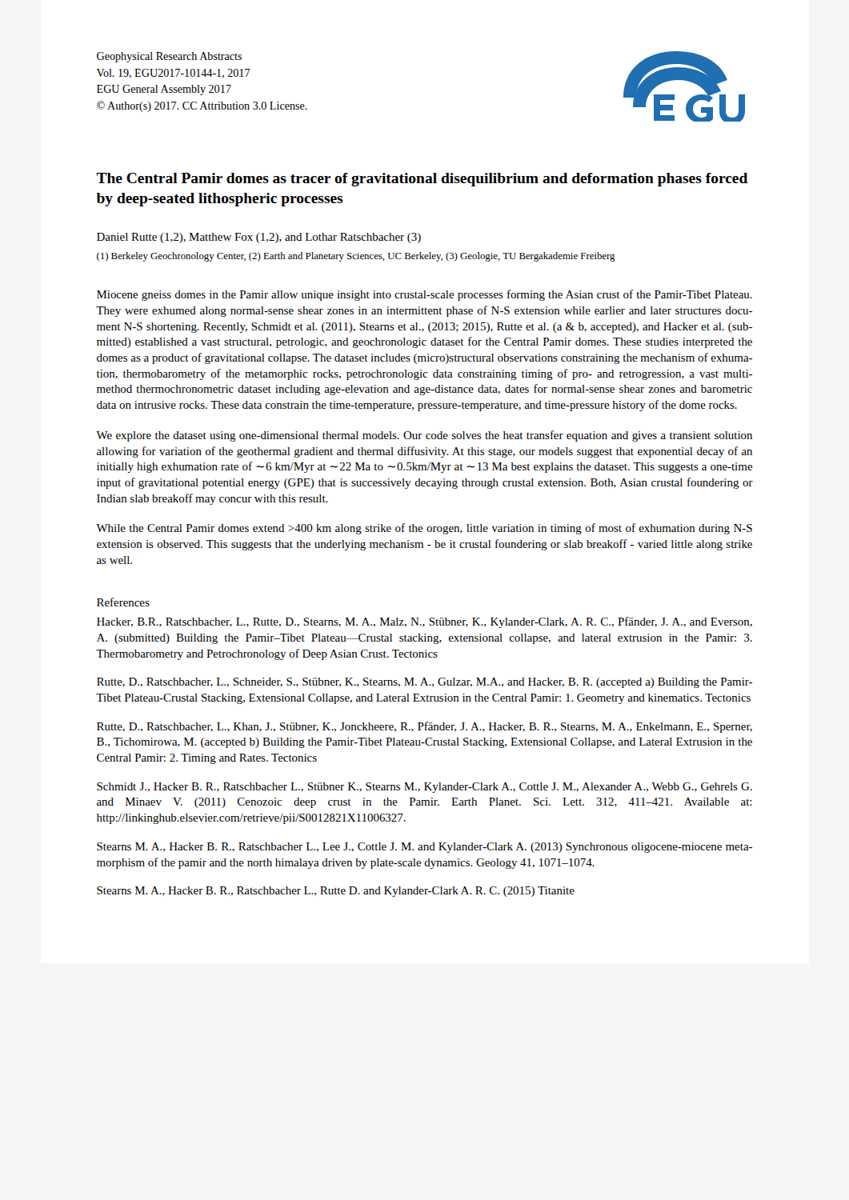Geophysical Research Abstracts
Vol. 19, EGU2017-10144-1, 2017
EGU General Assembly 2017
© Author(s) 2017. CC Attribution 3.0 License.
The Central Pamir domes as tracer of gravitational disequilibrium and deformation phases forced by deep-seated lithospheric processes
Daniel Rutte (1,2), Matthew Fox (1,2), and Lothar Ratschbacher (3)
(1) Berkeley Geochronology Center, (2) Earth and Planetary Sciences, UC Berkeley, (3) Geologie, TU Bergakademie Freiberg
Miocene gneiss domes in the Pamir allow unique insight into crustal-scale processes forming the Asian crust of the Pamir-Tibet Plateau. They were exhumed along normal-sense shear zones in an intermittent phase of N-S extension while earlier and later structures document N-S shortening. Recently, Schmidt et al. (2011), Stearns et al., (2013; 2015), Rutte et al. (a & b, accepted), and Hacker et al. (submitted) established a vast structural, petrologic, and geochronologic dataset for the Central Pamir domes. These studies interpreted the domes as a product of gravitational collapse. The dataset includes (micro)structural observations constraining the mechanism of exhumation, thermobarometry of the metamorphic rocks, petrochronologic data constraining timing of pro- and retrogression, a vast multi-method thermochronometric dataset including age-elevation and age-distance data, dates for normal-sense shear zones and barometric data on intrusive rocks. These data constrain the time-temperature, pressure-temperature, and time-pressure history of the dome rocks.
We explore the dataset using one-dimensional thermal models. Our code solves the heat transfer equation and gives a transient solution allowing for variation of the geothermal gradient and thermal diffusivity. At this stage, our models suggest that exponential decay of an initially high exhumation rate of ∼6 km/Myr at ∼22 Ma to ∼0.5km/Myr at ∼13 Ma best explains the dataset. This suggests a one-time input of gravitational potential energy (GPE) that is successively decaying through crustal extension. Both, Asian crustal foundering or Indian slab breakoff may concur with this result.
While the Central Pamir domes extend >400 km along strike of the orogen, little variation in timing of most of exhumation during N-S extension is observed. This suggests that the underlying mechanism - be it crustal foundering or slab breakoff - varied little along strike as well.
References
Hacker, B.R., Ratschbacher, L., Rutte, D., Stearns, M. A., Malz, N., Stübner, K., Kylander-Clark, A. R. C., Pfänder, J. A., and Everson, A. (submitted) Building the Pamir–Tibet Plateau—Crustal stacking, extensional collapse, and lateral extrusion in the Pamir: 3. Thermobarometry and Petrochronology of Deep Asian Crust. Tectonics
Rutte, D., Ratschbacher, L., Schneider, S., Stübner, K., Stearns, M. A., Gulzar, M.A., and Hacker, B. R. (accepted a) Building the Pamir-Tibet Plateau-Crustal Stacking, Extensional Collapse, and Lateral Extrusion in the Central Pamir: 1. Geometry and kinematics. Tectonics
Rutte, D., Ratschbacher, L., Khan, J., Stübner, K., Jonckheere, R., Pfänder, J. A., Hacker, B. R., Stearns, M. A., Enkelmann, E., Sperner, B., Tichomirowa, M. (accepted b) Building the Pamir-Tibet Plateau-Crustal Stacking, Extensional Collapse, and Lateral Extrusion in the Central Pamir: 2. Timing and Rates. Tectonics
Schmidt J., Hacker B. R., Ratschbacher L., Stübner K., Stearns M., Kylander-Clark A., Cottle J. M., Alexander A., Webb G., Gehrels G. and Minaev V. (2011) Cenozoic deep crust in the Pamir. Earth Planet. Sci. Lett. 312, 411–421. Available at: http://linkinghub.elsevier.com/retrieve/pii/S0012821X11006327.
Stearns M. A., Hacker B. R., Ratschbacher L., Lee J., Cottle J. M. and Kylander-Clark A. (2013) Synchronous oligocene-miocene metamorphism of the pamir and the north himalaya driven by plate-scale dynamics. Geology 41, 1071–1074.
Stearns M. A., Hacker B. R., Ratschbacher L., Rutte D. and Kylander-Clark A. R. C. (2015) Titanite